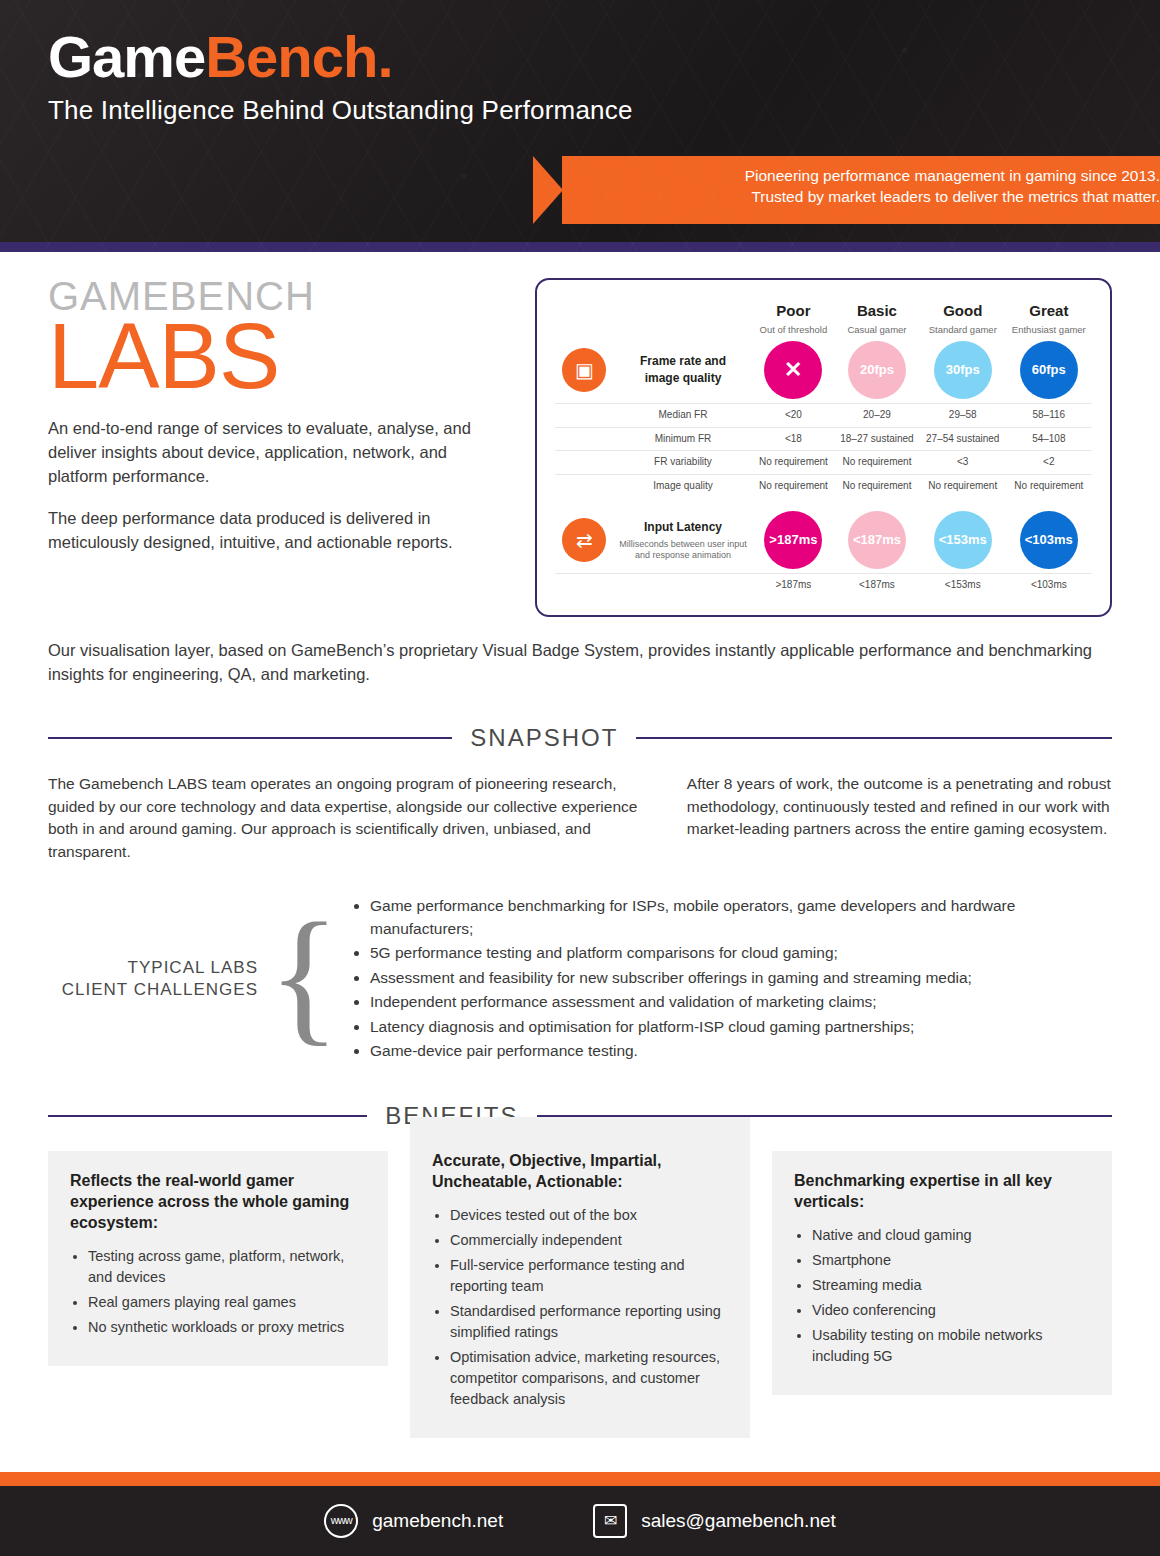Game Bench.
The Intelligence Behind Outstanding Performance
Pioneering performance management in gaming since 2013.
Trusted by market leaders to deliver the metrics that matter.
GAMEBENCH LABS
An end-to-end range of services to evaluate, analyse, and deliver insights about device, application, network, and platform performance.
The deep performance data produced is delivered in meticulously designed, intuitive, and actionable reports.
| | | Poor Out of threshold | Basic Casual gamer | Good Standard gamer | Great Enthusiast gamer |
| --- | --- | --- | --- | --- | --- |
| ▣ | Frame rate and image quality | ✕ | 20fps | 30fps | 60fps |
| | Median FR | <20 | 20–29 | 29–58 | 58–116 |
| | Minimum FR | <18 | 18–27 sustained | 27–54 sustained | 54–108 |
| | FR variability | No requirement | No requirement | <3 | <2 |
| | Image quality | No requirement | No requirement | No requirement | No requirement |
| ⇄ | Input Latency Milliseconds between user input and response animation | >187ms | <187ms | <153ms | <103ms |
| | | >187ms | <187ms | <153ms | <103ms |
Our visualisation layer, based on GameBench’s proprietary Visual Badge System, provides instantly applicable performance and benchmarking insights for engineering, QA, and marketing.
SNAPSHOT
The Gamebench LABS team operates an ongoing program of pioneering research, guided by our core technology and data expertise, alongside our collective experience both in and around gaming. Our approach is scientifically driven, unbiased, and transparent.
After 8 years of work, the outcome is a penetrating and robust methodology, continuously tested and refined in our work with market-leading partners across the entire gaming ecosystem.
TYPICAL LABS
CLIENT CHALLENGES
{
Game performance benchmarking for ISPs, mobile operators, game developers and hardware manufacturers;
5G performance testing and platform comparisons for cloud gaming;
Assessment and feasibility for new subscriber offerings in gaming and streaming media;
Independent performance assessment and validation of marketing claims;
Latency diagnosis and optimisation for platform-ISP cloud gaming partnerships;
Game-device pair performance testing.
BENEFITS
Reflects the real-world gamer experience across the whole gaming ecosystem:
Testing across game, platform, network, and devices
Real gamers playing real games
No synthetic workloads or proxy metrics
Accurate, Objective, Impartial, Uncheatable, Actionable:
Devices tested out of the box
Commercially independent
Full-service performance testing and reporting team
Standardised performance reporting using simplified ratings
Optimisation advice, marketing resources, competitor comparisons, and customer feedback analysis
Benchmarking expertise in all key verticals:
Native and cloud gaming
Smartphone
Streaming media
Video conferencing
Usability testing on mobile networks including 5G
www gamebench.net
✉ sales@gamebench.net